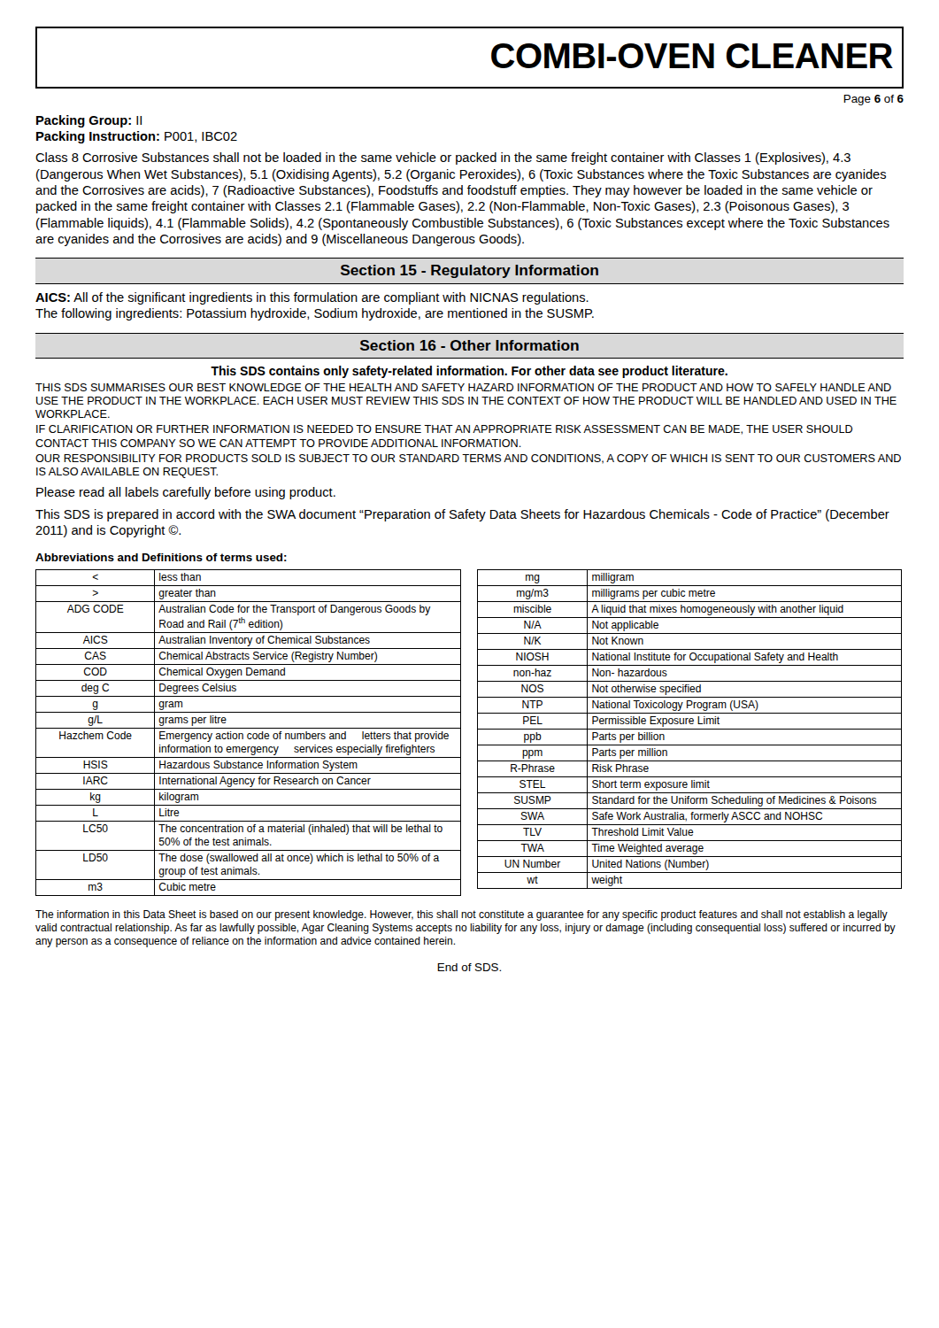COMBI-OVEN CLEANER
Page 6 of 6
Packing Group: II
Packing Instruction: P001, IBC02
Class 8 Corrosive Substances shall not be loaded in the same vehicle or packed in the same freight container with Classes 1 (Explosives), 4.3 (Dangerous When Wet Substances), 5.1 (Oxidising Agents), 5.2 (Organic Peroxides), 6 (Toxic Substances where the Toxic Substances are cyanides and the Corrosives are acids), 7 (Radioactive Substances), Foodstuffs and foodstuff empties. They may however be loaded in the same vehicle or packed in the same freight container with Classes 2.1 (Flammable Gases), 2.2 (Non-Flammable, Non-Toxic Gases), 2.3 (Poisonous Gases), 3 (Flammable liquids), 4.1 (Flammable Solids), 4.2 (Spontaneously Combustible Substances), 6 (Toxic Substances except where the Toxic Substances are cyanides and the Corrosives are acids) and 9 (Miscellaneous Dangerous Goods).
Section 15 - Regulatory Information
AICS: All of the significant ingredients in this formulation are compliant with NICNAS regulations.
The following ingredients: Potassium hydroxide, Sodium hydroxide, are mentioned in the SUSMP.
Section 16 - Other Information
This SDS contains only safety-related information. For other data see product literature.
THIS SDS SUMMARISES OUR BEST KNOWLEDGE OF THE HEALTH AND SAFETY HAZARD INFORMATION OF THE PRODUCT AND HOW TO SAFELY HANDLE AND USE THE PRODUCT IN THE WORKPLACE. EACH USER MUST REVIEW THIS SDS IN THE CONTEXT OF HOW THE PRODUCT WILL BE HANDLED AND USED IN THE WORKPLACE.
IF CLARIFICATION OR FURTHER INFORMATION IS NEEDED TO ENSURE THAT AN APPROPRIATE RISK ASSESSMENT CAN BE MADE, THE USER SHOULD CONTACT THIS COMPANY SO WE CAN ATTEMPT TO PROVIDE ADDITIONAL INFORMATION.
OUR RESPONSIBILITY FOR PRODUCTS SOLD IS SUBJECT TO OUR STANDARD TERMS AND CONDITIONS, A COPY OF WHICH IS SENT TO OUR CUSTOMERS AND IS ALSO AVAILABLE ON REQUEST.
Please read all labels carefully before using product.
This SDS is prepared in accord with the SWA document “Preparation of Safety Data Sheets for Hazardous Chemicals - Code of Practice” (December 2011) and is Copyright ©.
Abbreviations and Definitions of terms used:
| < | less than |
| > | greater than |
| ADG CODE | Australian Code for the Transport of Dangerous Goods by Road and Rail (7 th edition) |
| AICS | Australian Inventory of Chemical Substances |
| CAS | Chemical Abstracts Service (Registry Number) |
| COD | Chemical Oxygen Demand |
| deg C | Degrees Celsius |
| g | gram |
| g/L | grams per litre |
| Hazchem Code | Emergency action code of numbers and letters that provide information to emergency services especially firefighters |
| HSIS | Hazardous Substance Information System |
| IARC | International Agency for Research on Cancer |
| kg | kilogram |
| L | Litre |
| LC50 | The concentration of a material (inhaled) that will be lethal to 50% of the test animals. |
| LD50 | The dose (swallowed all at once) which is lethal to 50% of a group of test animals. |
| m3 | Cubic metre |
| mg | milligram |
| mg/m3 | milligrams per cubic metre |
| miscible | A liquid that mixes homogeneously with another liquid |
| N/A | Not applicable |
| N/K | Not Known |
| NIOSH | National Institute for Occupational Safety and Health |
| non-haz | Non- hazardous |
| NOS | Not otherwise specified |
| NTP | National Toxicology Program (USA) |
| PEL | Permissible Exposure Limit |
| ppb | Parts per billion |
| ppm | Parts per million |
| R-Phrase | Risk Phrase |
| STEL | Short term exposure limit |
| SUSMP | Standard for the Uniform Scheduling of Medicines & Poisons |
| SWA | Safe Work Australia, formerly ASCC and NOHSC |
| TLV | Threshold Limit Value |
| TWA | Time Weighted average |
| UN Number | United Nations (Number) |
| wt | weight |
The information in this Data Sheet is based on our present knowledge. However, this shall not constitute a guarantee for any specific product features and shall not establish a legally valid contractual relationship. As far as lawfully possible, Agar Cleaning Systems accepts no liability for any loss, injury or damage (including consequential loss) suffered or incurred by any person as a consequence of reliance on the information and advice contained herein.
End of SDS.